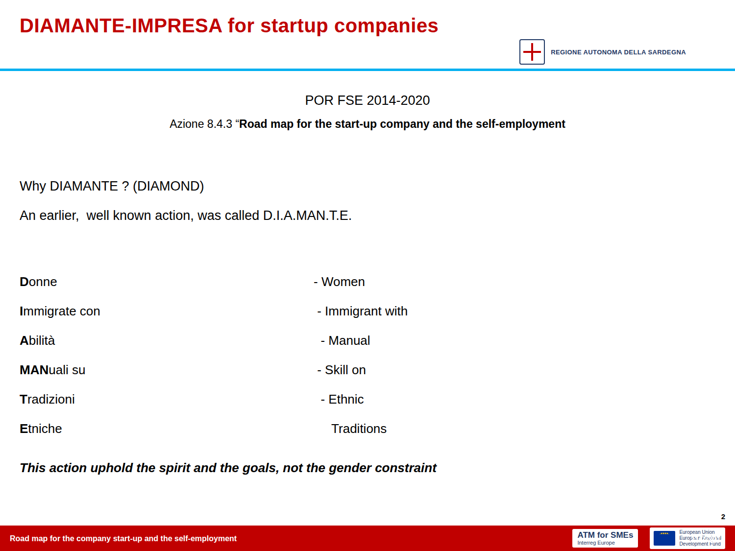DIAMANTE-IMPRESA for startup companies
REGIONE AUTONOMA DELLA SARDEGNA
POR FSE 2014-2020
Azione 8.4.3 “Road map for the start-up company and the self-employment
Why DIAMANTE ? (DIAMOND)
An earlier, well known action, was called D.I.A.MAN.T.E.
| D onne | - Women |
| I mmigrate con | - Immigrant with |
| A bilità | - Manual |
| MAN uali su | - Skill on |
| T radizioni | - Ethnic |
| E tniche | Traditions |
This action uphold the spirit and the goals, not the gender constraint
2
Road map for the company start-up and the self-employment
ATM for SMEs
Interreg Europe
European Union
European Regional
Development Fund
11/7/2017